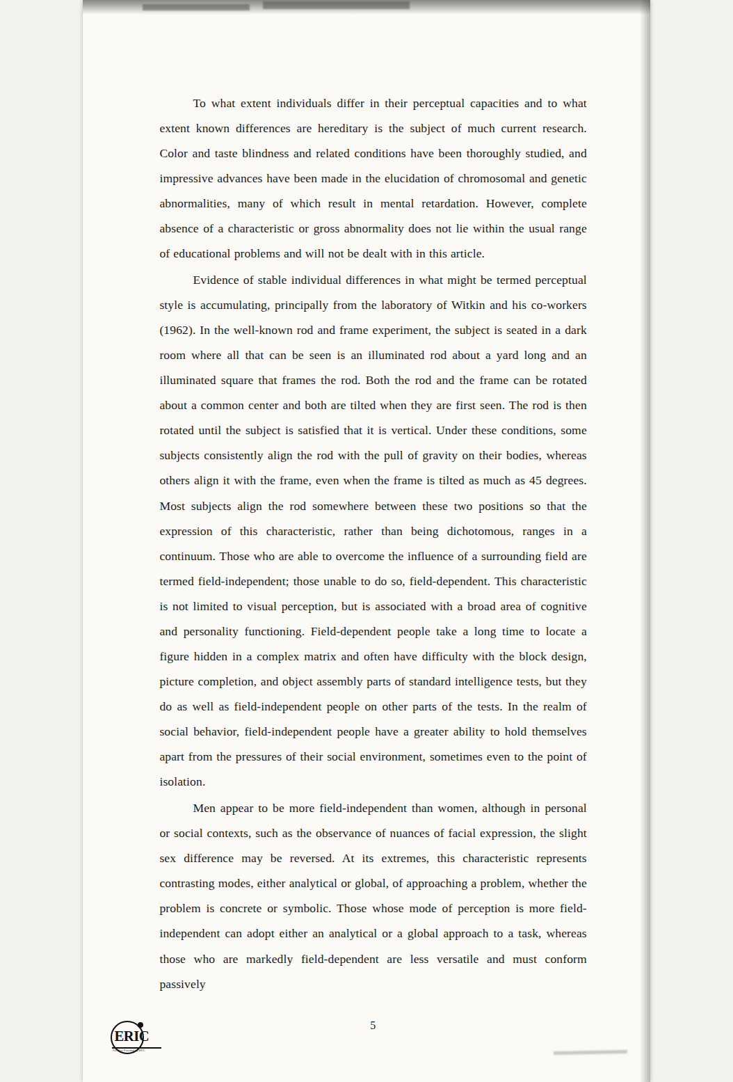To what extent individuals differ in their perceptual capacities and to what extent known differences are hereditary is the subject of much current research. Color and taste blindness and related conditions have been thoroughly studied, and impressive advances have been made in the elucidation of chromosomal and genetic abnormalities, many of which result in mental retardation. However, complete absence of a characteristic or gross abnormality does not lie within the usual range of educational problems and will not be dealt with in this article.
Evidence of stable individual differences in what might be termed perceptual style is accumulating, principally from the laboratory of Witkin and his co-workers (1962). In the well-known rod and frame experiment, the subject is seated in a dark room where all that can be seen is an illuminated rod about a yard long and an illuminated square that frames the rod. Both the rod and the frame can be rotated about a common center and both are tilted when they are first seen. The rod is then rotated until the subject is satisfied that it is vertical. Under these conditions, some subjects consistently align the rod with the pull of gravity on their bodies, whereas others align it with the frame, even when the frame is tilted as much as 45 degrees. Most subjects align the rod somewhere between these two positions so that the expression of this characteristic, rather than being dichotomous, ranges in a continuum. Those who are able to overcome the influence of a surrounding field are termed field-independent; those unable to do so, field-dependent. This characteristic is not limited to visual perception, but is associated with a broad area of cognitive and personality functioning. Field-dependent people take a long time to locate a figure hidden in a complex matrix and often have difficulty with the block design, picture completion, and object assembly parts of standard intelligence tests, but they do as well as field-independent people on other parts of the tests. In the realm of social behavior, field-independent people have a greater ability to hold themselves apart from the pressures of their social environment, sometimes even to the point of isolation.
Men appear to be more field-independent than women, although in personal or social contexts, such as the observance of nuances of facial expression, the slight sex difference may be reversed. At its extremes, this characteristic represents contrasting modes, either analytical or global, of approaching a problem, whether the problem is concrete or symbolic. Those whose mode of perception is more field-independent can adopt either an analytical or a global approach to a task, whereas those who are markedly field-dependent are less versatile and must conform passively
5
ERIC
Full Text Provided by ERIC